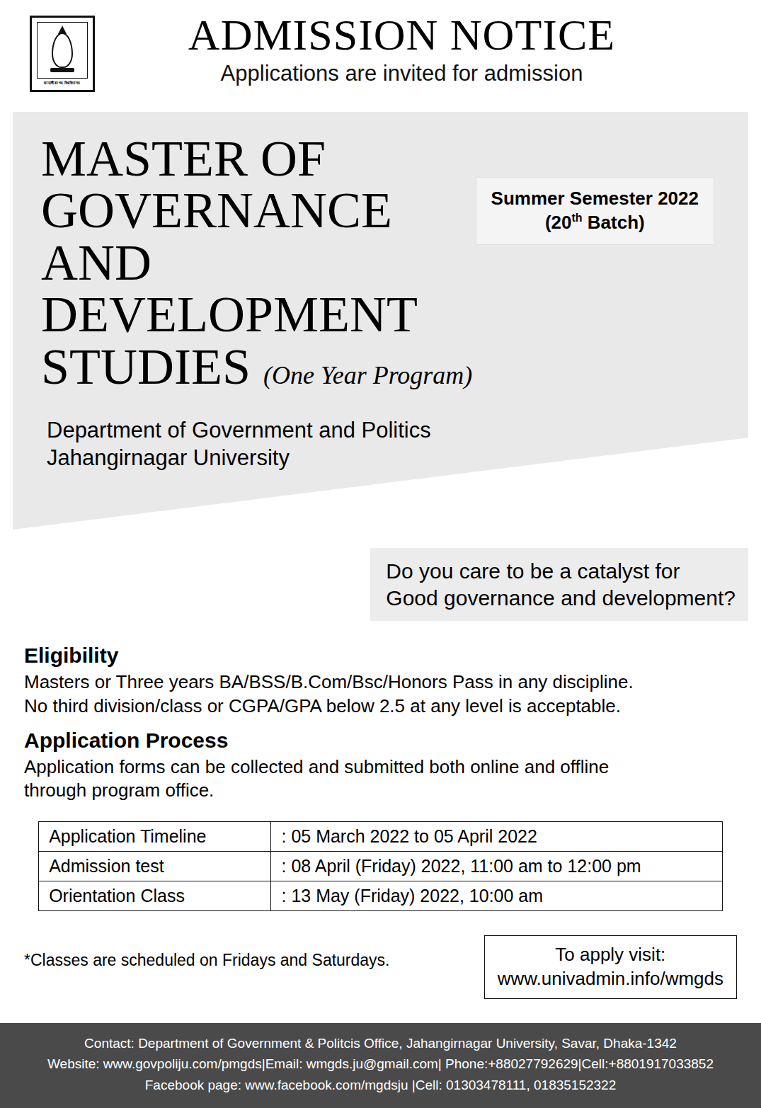জাহাঙ্গীরনগর বিশ্ববিদ্যালয়
Admission Notice
Applications are invited for admission
Summer Semester 2022
(20th Batch)
Master of
Governance and
Development
Studies (One Year Program)
Department of Government and Politics
Jahangirnagar University
Do you care to be a catalyst for
Good governance and development?
Eligibility
Masters or Three years BA/BSS/B.Com/Bsc/Honors Pass in any discipline.
No third division/class or CGPA/GPA below 2.5 at any level is acceptable.
Application Process
Application forms can be collected and submitted both online and offline
through program office.
| Application Timeline | : 05 March 2022 to 05 April 2022 |
| Admission test | : 08 April (Friday) 2022, 11:00 am to 12:00 pm |
| Orientation Class | : 13 May (Friday) 2022, 10:00 am |
*Classes are scheduled on Fridays and Saturdays.
To apply visit:
www.univadmin.info/wmgds
Contact: Department of Government & Politcis Office, Jahangirnagar University, Savar, Dhaka-1342
Website: www.govpoliju.com/pmgds|Email: wmgds.ju@gmail.com| Phone:+88027792629|Cell:+8801917033852
Facebook page: www.facebook.com/mgdsju |Cell: 01303478111, 01835152322